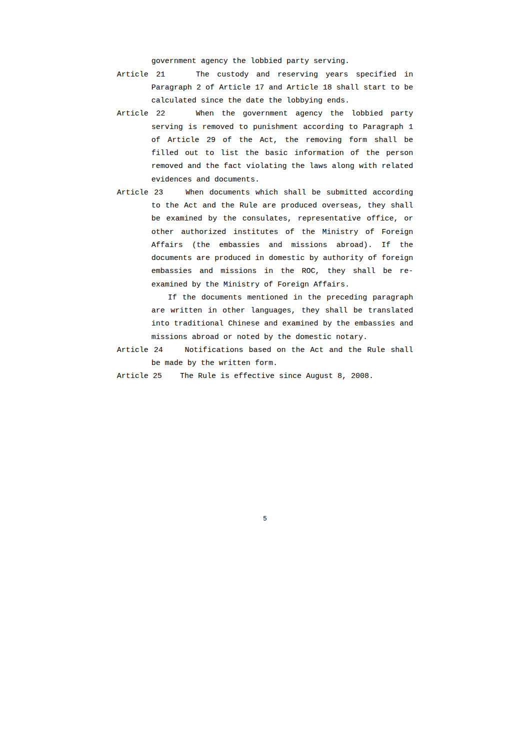government agency the lobbied party serving.
Article 21 The custody and reserving years specified in Paragraph 2 of Article 17 and Article 18 shall start to be calculated since the date the lobbying ends.
Article 22 When the government agency the lobbied party serving is removed to punishment according to Paragraph 1 of Article 29 of the Act, the removing form shall be filled out to list the basic information of the person removed and the fact violating the laws along with related evidences and documents.
Article 23 When documents which shall be submitted according to the Act and the Rule are produced overseas, they shall be examined by the consulates, representative office, or other authorized institutes of the Ministry of Foreign Affairs (the embassies and missions abroad). If the documents are produced in domestic by authority of foreign embassies and missions in the ROC, they shall be re-examined by the Ministry of Foreign Affairs.
If the documents mentioned in the preceding paragraph are written in other languages, they shall be translated into traditional Chinese and examined by the embassies and missions abroad or noted by the domestic notary.
Article 24 Notifications based on the Act and the Rule shall be made by the written form.
Article 25 The Rule is effective since August 8, 2008.
5